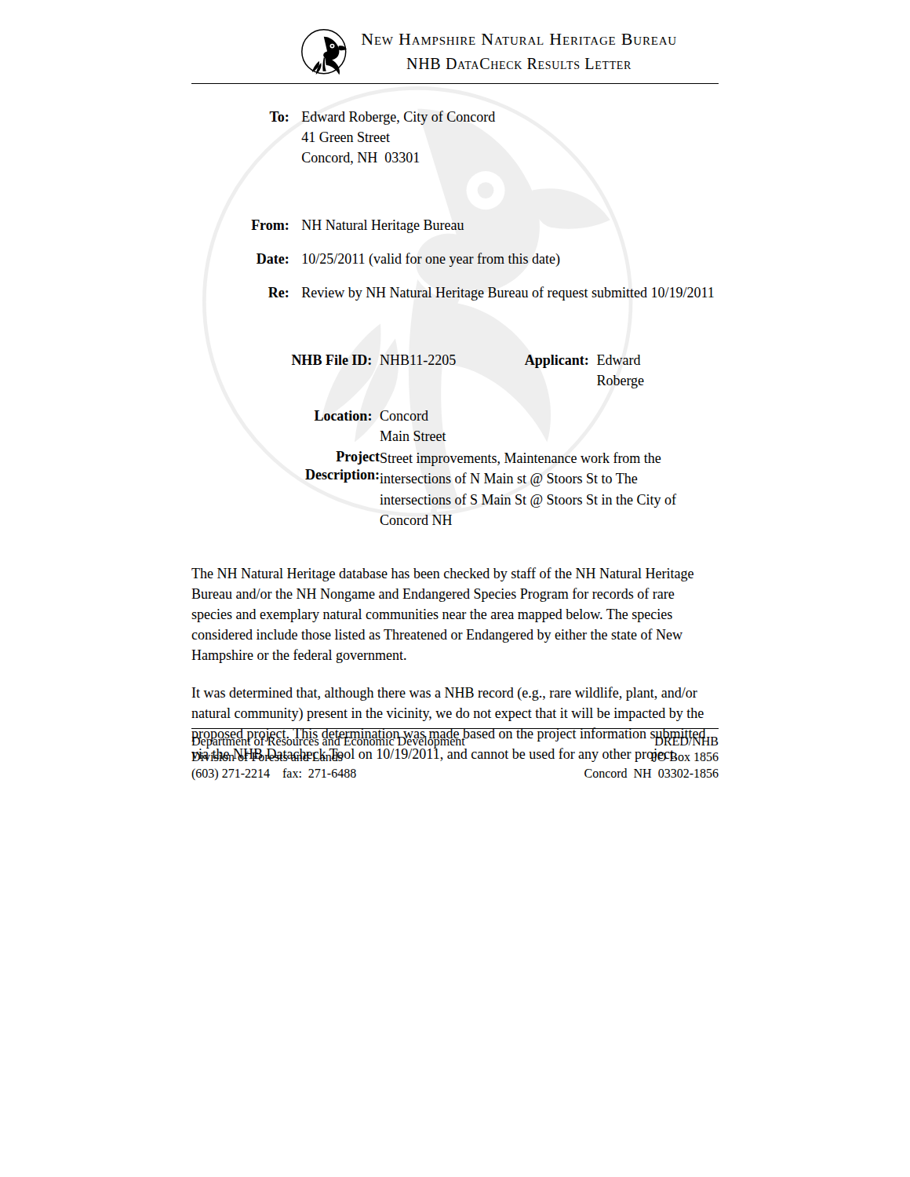New Hampshire Natural Heritage Bureau
NHB DataCheck Results Letter
| To: | Edward Roberge, City of Concord 41 Green Street Concord, NH 03301 |
| From: | NH Natural Heritage Bureau |
| Date: | 10/25/2011 (valid for one year from this date) |
| Re: | Review by NH Natural Heritage Bureau of request submitted 10/19/2011 |
| NHB File ID: | NHB11-2205 | Applicant: | Edward Roberge |
| Location: | Concord Main Street |
| Project Description: | Street improvements, Maintenance work from the intersections of N Main st @ Stoors St to The intersections of S Main St @ Stoors St in the City of Concord NH |
The NH Natural Heritage database has been checked by staff of the NH Natural Heritage Bureau and/or the NH Nongame and Endangered Species Program for records of rare species and exemplary natural communities near the area mapped below. The species considered include those listed as Threatened or Endangered by either the state of New Hampshire or the federal government.
It was determined that, although there was a NHB record (e.g., rare wildlife, plant, and/or natural community) present in the vicinity, we do not expect that it will be impacted by the proposed project. This determination was made based on the project information submitted via the NHB Datacheck Tool on 10/19/2011, and cannot be used for any other project.
| Department of Resources and Economic Development | DRED/NHB |
| Division of Forests and Lands | PO Box 1856 |
| (603) 271-2214 fax: 271-6488 | Concord NH 03302-1856 |